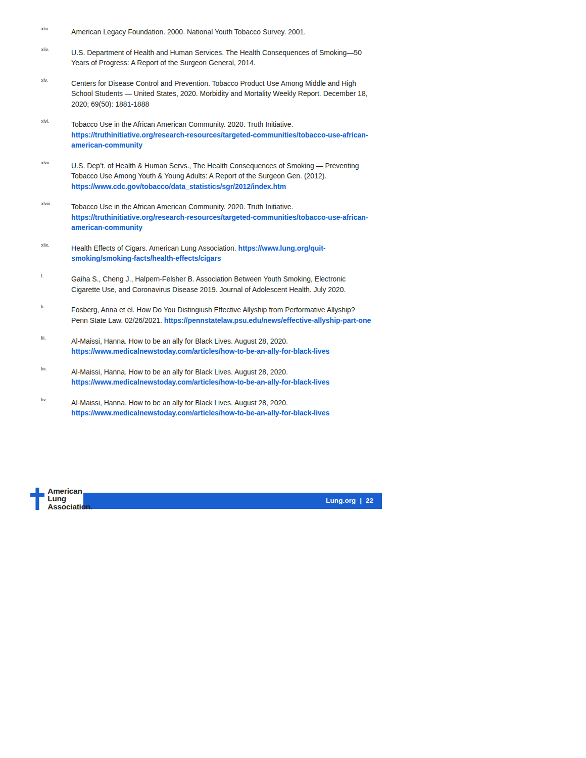xliii. American Legacy Foundation. 2000. National Youth Tobacco Survey. 2001.
xliv. U.S. Department of Health and Human Services. The Health Consequences of Smoking—50 Years of Progress: A Report of the Surgeon General, 2014.
xlv. Centers for Disease Control and Prevention. Tobacco Product Use Among Middle and High School Students — United States, 2020. Morbidity and Mortality Weekly Report. December 18, 2020; 69(50): 1881-1888
xlvi. Tobacco Use in the African American Community. 2020. Truth Initiative. https://truthinitiative.org/research-resources/targeted-communities/tobacco-use-african-american-community
xlvii. U.S. Dep’t. of Health & Human Servs., The Health Consequences of Smoking — Preventing Tobacco Use Among Youth & Young Adults: A Report of the Surgeon Gen. (2012). https://www.cdc.gov/tobacco/data_statistics/sgr/2012/index.htm
xlviii. Tobacco Use in the African American Community. 2020. Truth Initiative. https://truthinitiative.org/research-resources/targeted-communities/tobacco-use-african-american-community
xlix. Health Effects of Cigars. American Lung Association. https://www.lung.org/quit-smoking/smoking-facts/health-effects/cigars
l. Gaiha S., Cheng J., Halpern-Felsher B. Association Between Youth Smoking, Electronic Cigarette Use, and Coronavirus Disease 2019. Journal of Adolescent Health. July 2020.
li. Fosberg, Anna et el. How Do You Distingiush Effective Allyship from Performative Allyship? Penn State Law. 02/26/2021. https://pennstatelaw.psu.edu/news/effective-allyship-part-one
lii. Al-Maissi, Hanna. How to be an ally for Black Lives. August 28, 2020. https://www.medicalnewstoday.com/articles/how-to-be-an-ally-for-black-lives
liii. Al-Maissi, Hanna. How to be an ally for Black Lives. August 28, 2020. https://www.medicalnewstoday.com/articles/how-to-be-an-ally-for-black-lives
liv. Al-Maissi, Hanna. How to be an ally for Black Lives. August 28, 2020. https://www.medicalnewstoday.com/articles/how-to-be-an-ally-for-black-lives
Lung.org | 22
American
Lung
Association.